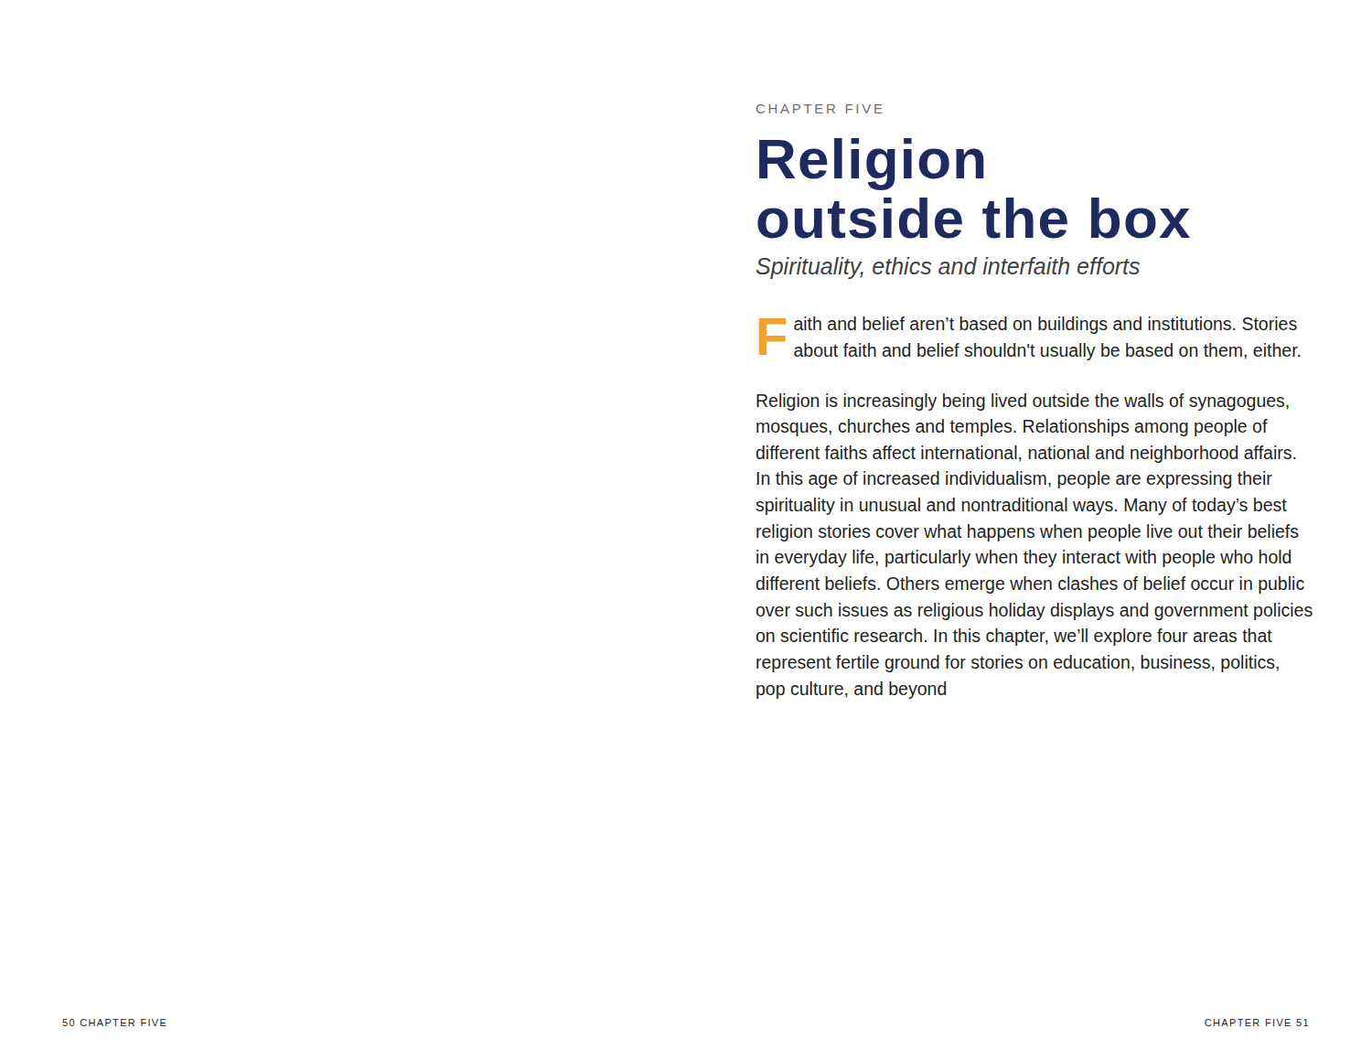CHAPTER FIVE
Religion outside the box
Spirituality, ethics and interfaith efforts
Faith and belief aren’t based on buildings and institutions. Stories about faith and belief shouldn't usually be based on them, either.
Religion is increasingly being lived outside the walls of synagogues, mosques, churches and temples. Relationships among people of different faiths affect international, national and neighborhood affairs. In this age of increased individualism, people are expressing their spirituality in unusual and nontraditional ways. Many of today’s best religion stories cover what happens when people live out their beliefs in everyday life, particularly when they interact with people who hold different beliefs. Others emerge when clashes of belief occur in public over such issues as religious holiday displays and government policies on scientific research. In this chapter, we’ll explore four areas that represent fertile ground for stories on education, business, politics, pop culture, and beyond
50 CHAPTER FIVE
CHAPTER FIVE 51